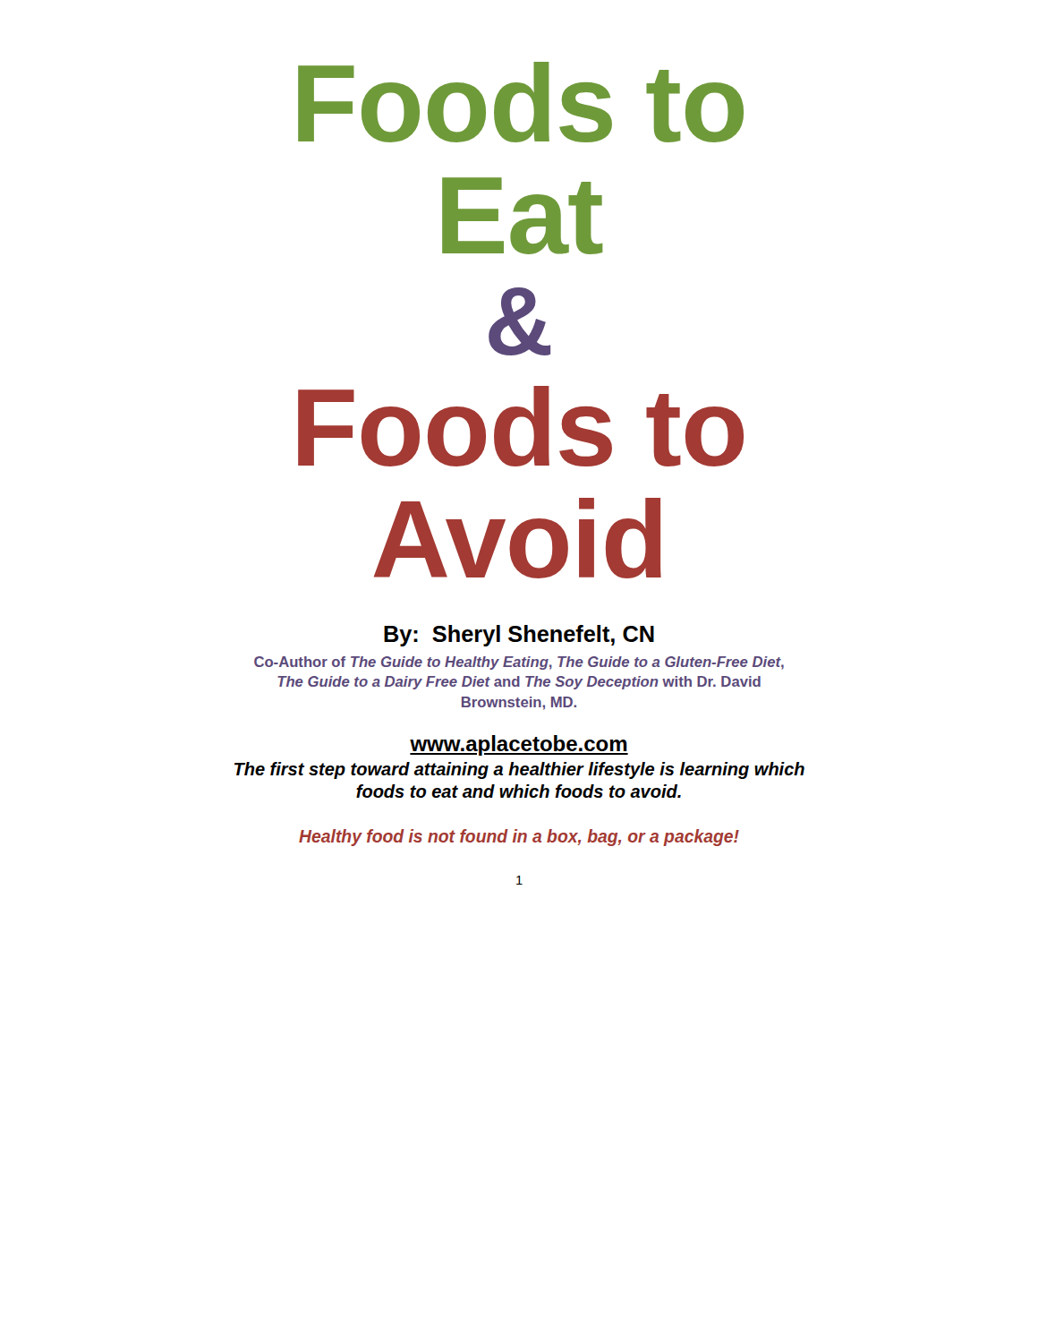Foods to Eat & Foods to Avoid
By: Sheryl Shenefelt, CN
Co-Author of The Guide to Healthy Eating, The Guide to a Gluten-Free Diet, The Guide to a Dairy Free Diet and The Soy Deception with Dr. David Brownstein, MD.
www.aplacetobe.com
The first step toward attaining a healthier lifestyle is learning which foods to eat and which foods to avoid.
Healthy food is not found in a box, bag, or a package!
1